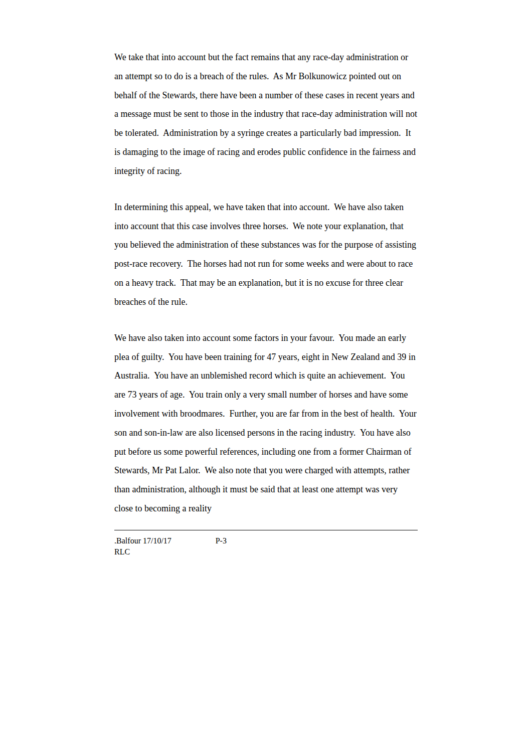We take that into account but the fact remains that any race-day administration or an attempt so to do is a breach of the rules. As Mr Bolkunowicz pointed out on behalf of the Stewards, there have been a number of these cases in recent years and a message must be sent to those in the industry that race-day administration will not be tolerated. Administration by a syringe creates a particularly bad impression. It is damaging to the image of racing and erodes public confidence in the fairness and integrity of racing.
In determining this appeal, we have taken that into account. We have also taken into account that this case involves three horses. We note your explanation, that you believed the administration of these substances was for the purpose of assisting post-race recovery. The horses had not run for some weeks and were about to race on a heavy track. That may be an explanation, but it is no excuse for three clear breaches of the rule.
We have also taken into account some factors in your favour. You made an early plea of guilty. You have been training for 47 years, eight in New Zealand and 39 in Australia. You have an unblemished record which is quite an achievement. You are 73 years of age. You train only a very small number of horses and have some involvement with broodmares. Further, you are far from in the best of health. Your son and son-in-law are also licensed persons in the racing industry. You have also put before us some powerful references, including one from a former Chairman of Stewards, Mr Pat Lalor. We also note that you were charged with attempts, rather than administration, although it must be said that at least one attempt was very close to becoming a reality
.Balfour 17/10/17
P-3
RLC